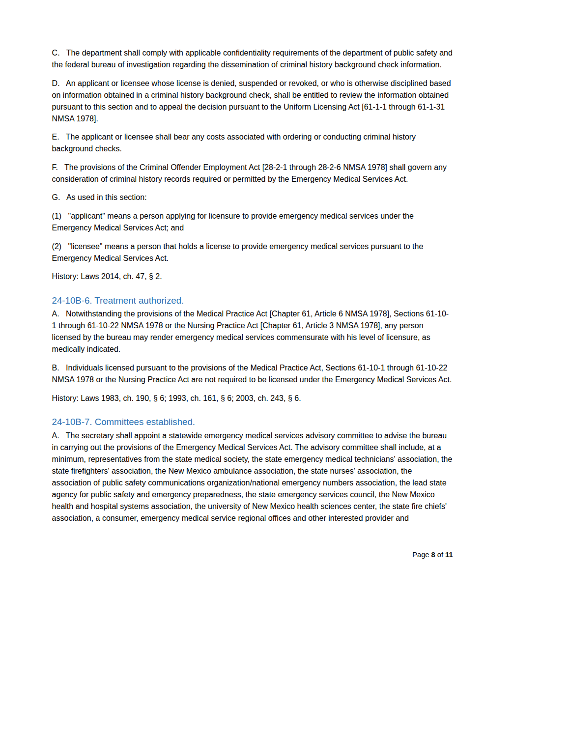C. The department shall comply with applicable confidentiality requirements of the department of public safety and the federal bureau of investigation regarding the dissemination of criminal history background check information.
D. An applicant or licensee whose license is denied, suspended or revoked, or who is otherwise disciplined based on information obtained in a criminal history background check, shall be entitled to review the information obtained pursuant to this section and to appeal the decision pursuant to the Uniform Licensing Act [61-1-1 through 61-1-31 NMSA 1978].
E. The applicant or licensee shall bear any costs associated with ordering or conducting criminal history background checks.
F. The provisions of the Criminal Offender Employment Act [28-2-1 through 28-2-6 NMSA 1978] shall govern any consideration of criminal history records required or permitted by the Emergency Medical Services Act.
G. As used in this section:
(1) "applicant" means a person applying for licensure to provide emergency medical services under the Emergency Medical Services Act; and
(2) "licensee" means a person that holds a license to provide emergency medical services pursuant to the Emergency Medical Services Act.
History: Laws 2014, ch. 47, § 2.
24-10B-6. Treatment authorized.
A. Notwithstanding the provisions of the Medical Practice Act [Chapter 61, Article 6 NMSA 1978], Sections 61-10-1 through 61-10-22 NMSA 1978 or the Nursing Practice Act [Chapter 61, Article 3 NMSA 1978], any person licensed by the bureau may render emergency medical services commensurate with his level of licensure, as medically indicated.
B. Individuals licensed pursuant to the provisions of the Medical Practice Act, Sections 61-10-1 through 61-10-22 NMSA 1978 or the Nursing Practice Act are not required to be licensed under the Emergency Medical Services Act.
History: Laws 1983, ch. 190, § 6; 1993, ch. 161, § 6; 2003, ch. 243, § 6.
24-10B-7. Committees established.
A. The secretary shall appoint a statewide emergency medical services advisory committee to advise the bureau in carrying out the provisions of the Emergency Medical Services Act. The advisory committee shall include, at a minimum, representatives from the state medical society, the state emergency medical technicians' association, the state firefighters' association, the New Mexico ambulance association, the state nurses' association, the association of public safety communications organization/national emergency numbers association, the lead state agency for public safety and emergency preparedness, the state emergency services council, the New Mexico health and hospital systems association, the university of New Mexico health sciences center, the state fire chiefs' association, a consumer, emergency medical service regional offices and other interested provider and
Page 8 of 11